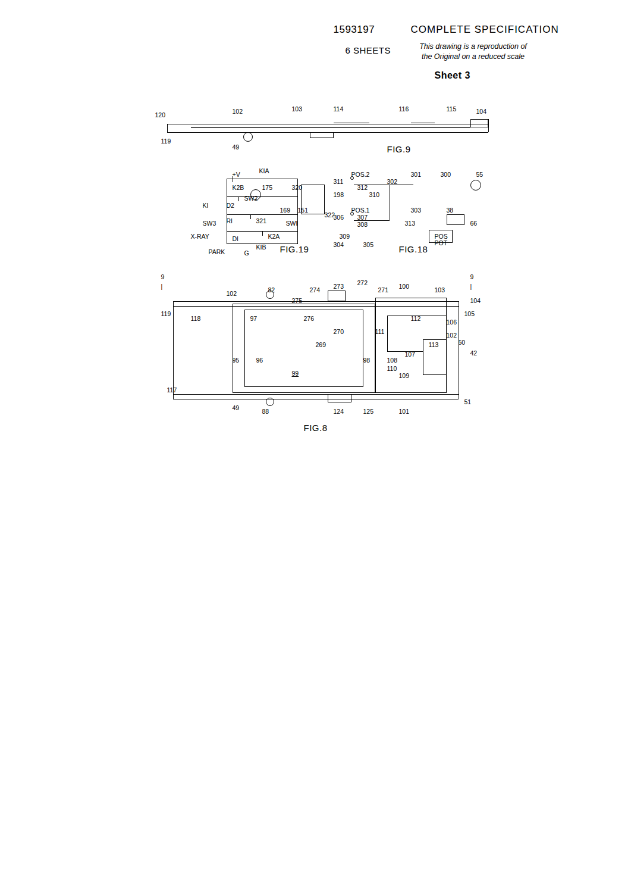1593197
COMPLETE SPECIFICATION
6 SHEETS
This drawing is a reproduction of
the Original on a reduced scale
Sheet 3
120
102
103
114
116
115
104
119
49
FIG.9
+V
KIA
K2B
175
320
198
KI
D2
SW2
169
151
322
SW3
RI
321
SWI
X-RAY
DI
K2A
KIB
PARK
G
FIG.19
POS.2
311
312
302
301
300
55
310
POS.1
306
307
308
303
38
313
66
309
304
305
POS
POT
FIG.18
9
|
9
|
102
82
274
273
272
271
100
103
275
104
119
118
97
276
105
106
112
270
111
102
50
269
113
42
107
95
96
98
108
110
109
99
117
49
88
124
125
101
51
FIG.8